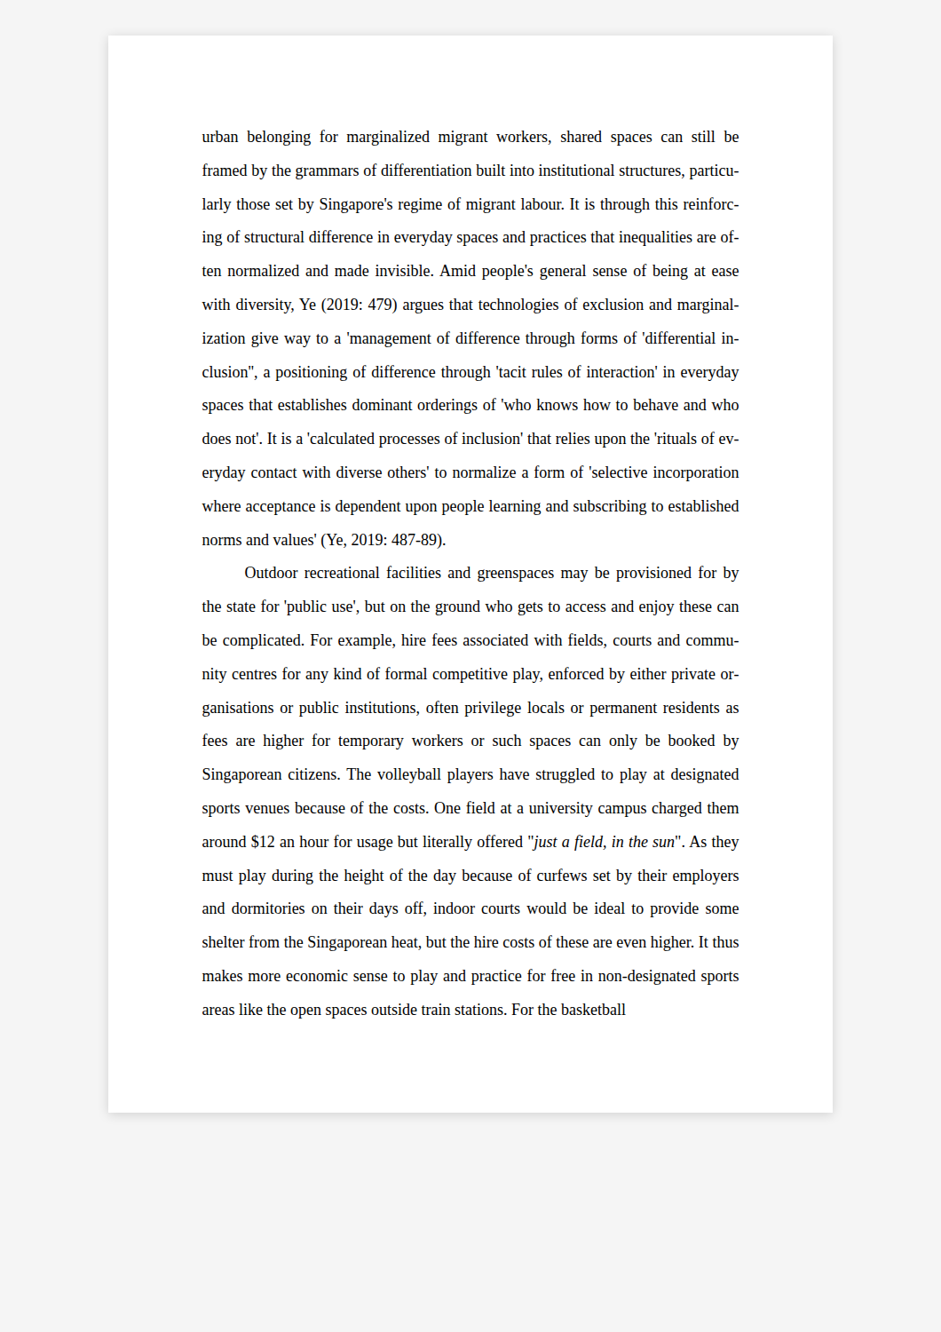urban belonging for marginalized migrant workers, shared spaces can still be framed by the grammars of differentiation built into institutional structures, particularly those set by Singapore's regime of migrant labour. It is through this reinforcing of structural difference in everyday spaces and practices that inequalities are often normalized and made invisible. Amid people's general sense of being at ease with diversity, Ye (2019: 479) argues that technologies of exclusion and marginalization give way to a 'management of difference through forms of 'differential inclusion'', a positioning of difference through 'tacit rules of interaction' in everyday spaces that establishes dominant orderings of 'who knows how to behave and who does not'. It is a 'calculated processes of inclusion' that relies upon the 'rituals of everyday contact with diverse others' to normalize a form of 'selective incorporation where acceptance is dependent upon people learning and subscribing to established norms and values' (Ye, 2019: 487-89).
Outdoor recreational facilities and greenspaces may be provisioned for by the state for 'public use', but on the ground who gets to access and enjoy these can be complicated. For example, hire fees associated with fields, courts and community centres for any kind of formal competitive play, enforced by either private organisations or public institutions, often privilege locals or permanent residents as fees are higher for temporary workers or such spaces can only be booked by Singaporean citizens. The volleyball players have struggled to play at designated sports venues because of the costs. One field at a university campus charged them around $12 an hour for usage but literally offered "just a field, in the sun". As they must play during the height of the day because of curfews set by their employers and dormitories on their days off, indoor courts would be ideal to provide some shelter from the Singaporean heat, but the hire costs of these are even higher. It thus makes more economic sense to play and practice for free in non-designated sports areas like the open spaces outside train stations. For the basketball